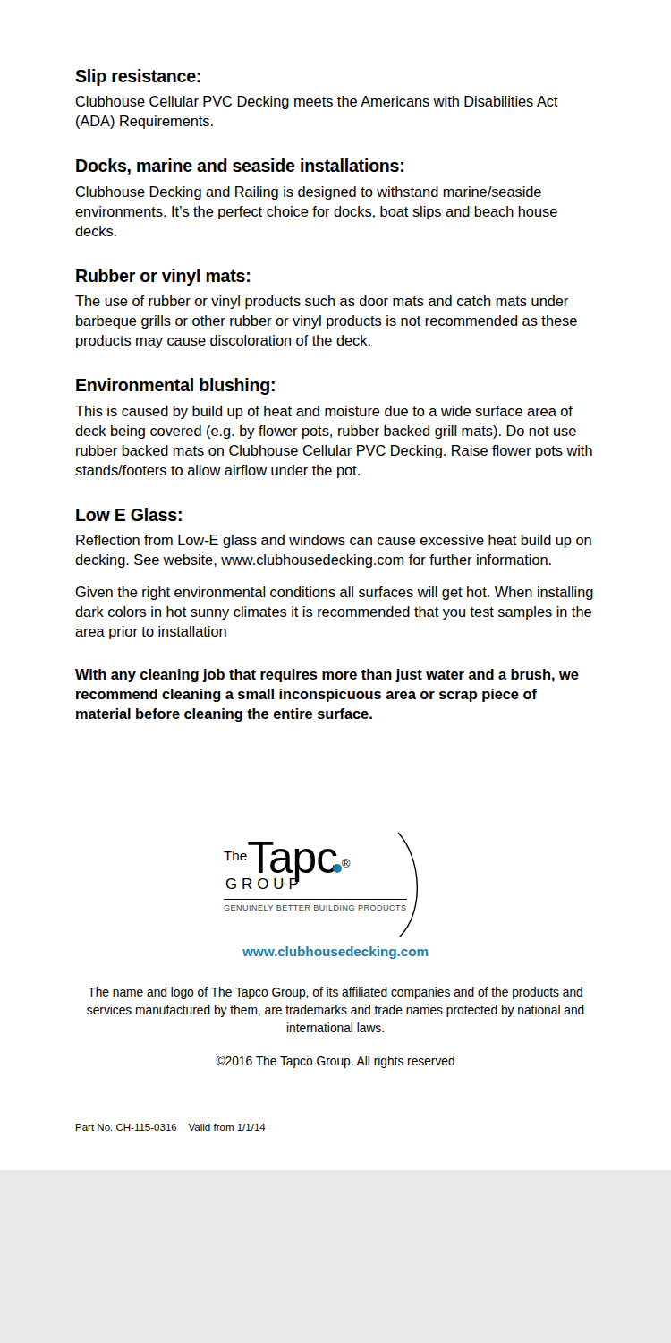Slip resistance:
Clubhouse Cellular PVC Decking meets the Americans with Disabilities Act (ADA) Requirements.
Docks, marine and seaside installations:
Clubhouse Decking and Railing is designed to withstand marine/seaside environments. It’s the perfect choice for docks, boat slips and beach house decks.
Rubber or vinyl mats:
The use of rubber or vinyl products such as door mats and catch mats under barbeque grills or other rubber or vinyl products is not recommended as these products may cause discoloration of the deck.
Environmental blushing:
This is caused by build up of heat and moisture due to a wide surface area of deck being covered (e.g. by flower pots, rubber backed grill mats). Do not use rubber backed mats on Clubhouse Cellular PVC Decking. Raise flower pots with stands/footers to allow airflow under the pot.
Low E Glass:
Reflection from Low-E glass and windows can cause excessive heat build up on decking. See website, www.clubhousedecking.com for further information.
Given the right environmental conditions all surfaces will get hot. When installing dark colors in hot sunny climates it is recommended that you test samples in the area prior to installation
With any cleaning job that requires more than just water and a brush, we recommend cleaning a small inconspicuous area or scrap piece of material before cleaning the entire surface.
The Tapc ® GROUP
Genuinely Better Building Products
www.clubhousedecking.com
The name and logo of The Tapco Group, of its affiliated companies and of the products and services manufactured by them, are trademarks and trade names protected by national and international laws.
©2016 The Tapco Group. All rights reserved
Part No. CH-115-0316 Valid from 1/1/14